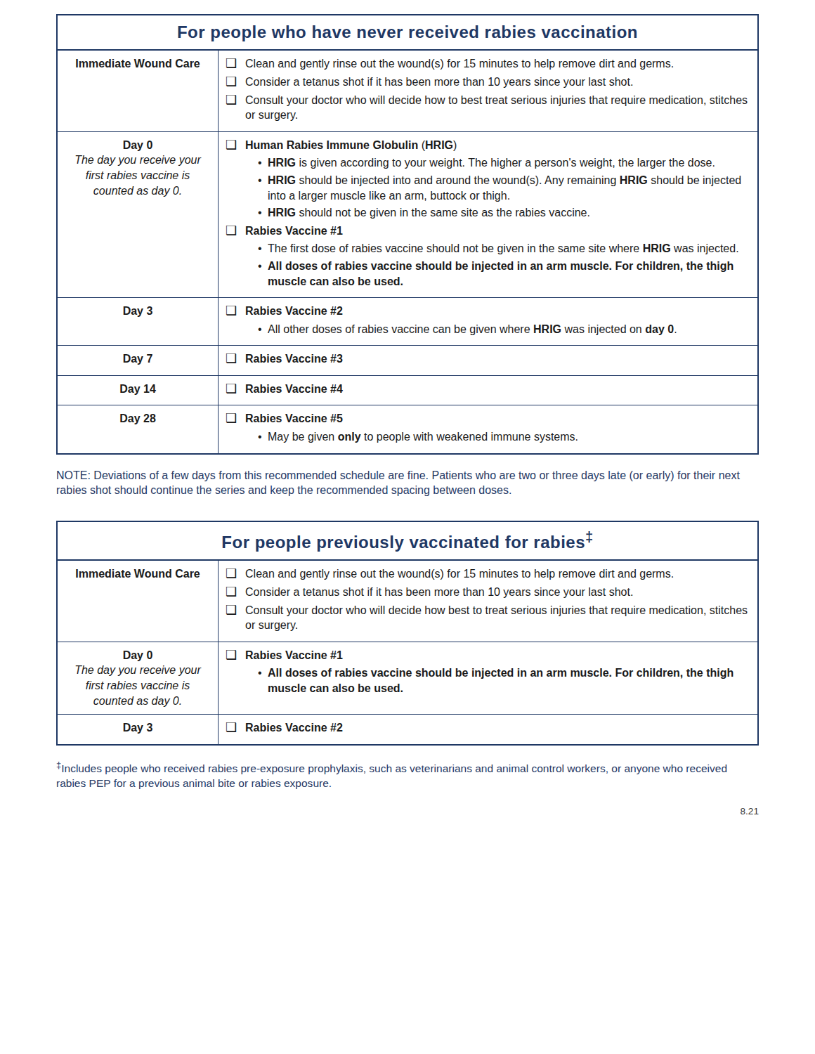For people who have never received rabies vaccination
| Immediate Wound Care | Clean and gently rinse out the wound(s) for 15 minutes to help remove dirt and germs. Consider a tetanus shot if it has been more than 10 years since your last shot. Consult your doctor who will decide how to best treat serious injuries that require medication, stitches or surgery. |
| Day 0 The day you receive your first rabies vaccine is counted as day 0. | Human Rabies Immune Globulin ( HRIG ) HRIG is given according to your weight. The higher a person's weight, the larger the dose. HRIG should be injected into and around the wound(s). Any remaining HRIG should be injected into a larger muscle like an arm, buttock or thigh. HRIG should not be given in the same site as the rabies vaccine. Rabies Vaccine #1 The first dose of rabies vaccine should not be given in the same site where HRIG was injected. All doses of rabies vaccine should be injected in an arm muscle. For children, the thigh muscle can also be used. |
| Day 3 | Rabies Vaccine #2 All other doses of rabies vaccine can be given where HRIG was injected on day 0 . |
| Day 7 | Rabies Vaccine #3 |
| Day 14 | Rabies Vaccine #4 |
| Day 28 | Rabies Vaccine #5 May be given only to people with weakened immune systems. |
NOTE: Deviations of a few days from this recommended schedule are fine. Patients who are two or three days late (or early) for their next rabies shot should continue the series and keep the recommended spacing between doses.
For people previously vaccinated for rabies ‡
| Immediate Wound Care | Clean and gently rinse out the wound(s) for 15 minutes to help remove dirt and germs. Consider a tetanus shot if it has been more than 10 years since your last shot. Consult your doctor who will decide how best to treat serious injuries that require medication, stitches or surgery. |
| Day 0 The day you receive your first rabies vaccine is counted as day 0. | Rabies Vaccine #1 All doses of rabies vaccine should be injected in an arm muscle. For children, the thigh muscle can also be used. |
| Day 3 | Rabies Vaccine #2 |
‡Includes people who received rabies pre-exposure prophylaxis, such as veterinarians and animal control workers, or anyone who received rabies PEP for a previous animal bite or rabies exposure.
8.21